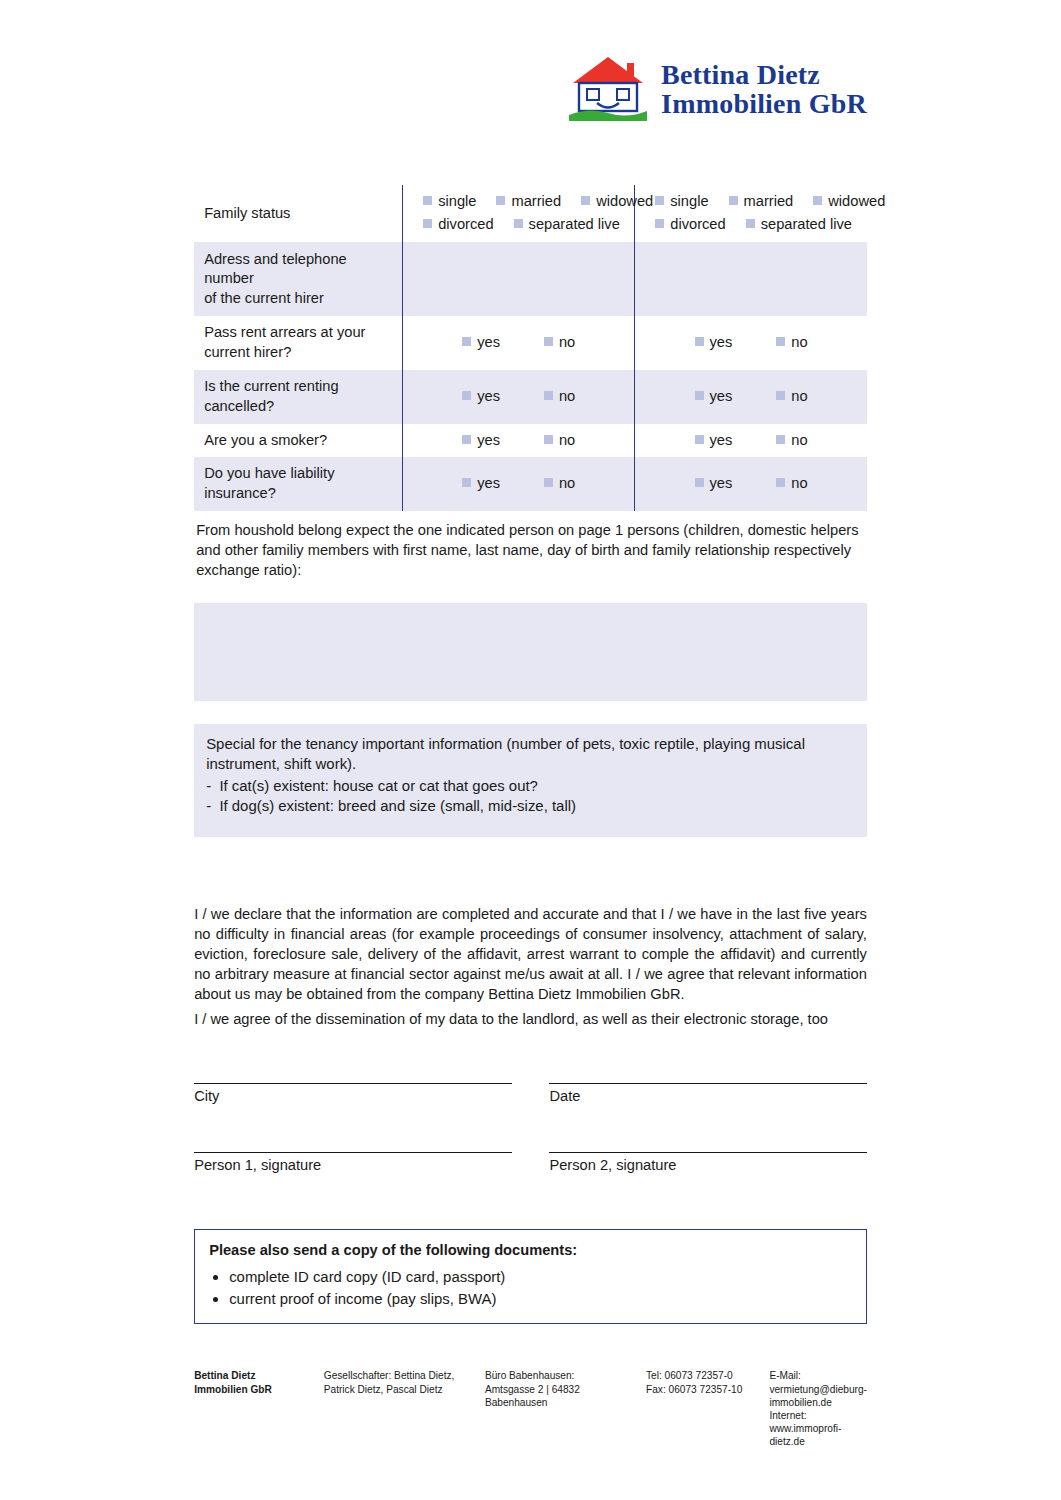Bettina Dietz Immobilien GbR
| Family status | single married widowed divorced separated live | single married widowed divorced separated live |
| Adress and telephone number of the current hirer | | |
| Pass rent arrears at your current hirer? | yes no | yes no |
| Is the current renting cancelled? | yes no | yes no |
| Are you a smoker? | yes no | yes no |
| Do you have liability insurance? | yes no | yes no |
From houshold belong expect the one indicated person on page 1 persons (children, domestic helpers and other familiy members with first name, last name, day of birth and family relationship respectively exchange ratio):
Special for the tenancy important information (number of pets, toxic reptile, playing musical instrument, shift work).
- If cat(s) existent: house cat or cat that goes out?
- If dog(s) existent: breed and size (small, mid-size, tall)
I / we declare that the information are completed and accurate and that I / we have in the last five years no difficulty in financial areas (for example proceedings of consumer insolvency, attachment of salary, eviction, foreclosure sale, delivery of the affidavit, arrest warrant to comple the affidavit) and currently no arbitrary measure at financial sector against me/us await at all. I / we agree that relevant information about us may be obtained from the company Bettina Dietz Immobilien GbR.
I / we agree of the dissemination of my data to the landlord, as well as their electronic storage, too
City
Date
Person 1, signature
Person 2, signature
Please also send a copy of the following documents:
complete ID card copy (ID card, passport)
current proof of income (pay slips, BWA)
Bettina Dietz Immobilien GbR
Gesellschafter: Bettina Dietz,
Patrick Dietz, Pascal Dietz
Büro Babenhausen:
Amtsgasse 2 | 64832 Babenhausen
Tel: 06073 72357-0
Fax: 06073 72357-10
E-Mail: vermietung@dieburg-immobilien.de
Internet: www.immoprofi-dietz.de